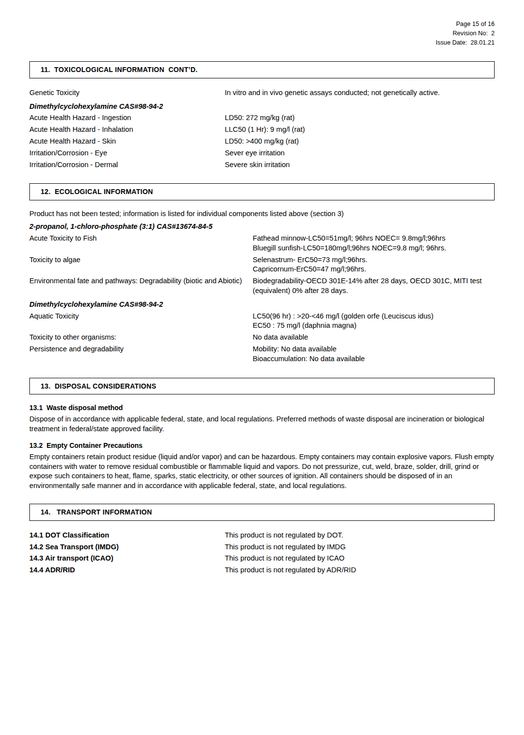Page 15 of 16
Revision No: 2
Issue Date: 28.01.21
11. TOXICOLOGICAL INFORMATION CONT’D.
| Genetic Toxicity | In vitro and in vivo genetic assays conducted; not genetically active. |
Dimethylcyclohexylamine CAS#98-94-2
| Acute Health Hazard - Ingestion | LD50: 272 mg/kg (rat) |
| Acute Health Hazard - Inhalation | LLC50 (1 Hr): 9 mg/l (rat) |
| Acute Health Hazard - Skin | LD50: >400 mg/kg (rat) |
| Irritation/Corrosion - Eye | Sever eye irritation |
| Irritation/Corrosion - Dermal | Severe skin irritation |
12. ECOLOGICAL INFORMATION
Product has not been tested; information is listed for individual components listed above (section 3)
2-propanol, 1-chloro-phosphate (3:1) CAS#13674-84-5
| Acute Toxicity to Fish | Fathead minnow-LC50=51mg/l; 96hrs NOEC= 9.8mg/l;96hrs Bluegill sunfish-LC50=180mg/l;96hrs NOEC=9.8 mg/l; 96hrs. |
| Toxicity to algae | Selenastrum- ErC50=73 mg/l;96hrs. Capricornum-ErC50=47 mg/l;96hrs. |
| Environmental fate and pathways: Degradability (biotic and Abiotic) | Biodegradability-OECD 301E-14% after 28 days, OECD 301C, MITI test (equivalent) 0% after 28 days. |
Dimethylcyclohexylamine CAS#98-94-2
| Aquatic Toxicity | LC50(96 hr) : >20-<46 mg/l (golden orfe (Leuciscus idus) EC50 : 75 mg/l (daphnia magna) |
| Toxicity to other organisms: | No data available |
| Persistence and degradability | Mobility: No data available Bioaccumulation: No data available |
13. DISPOSAL CONSIDERATIONS
13.1 Waste disposal method
Dispose of in accordance with applicable federal, state, and local regulations. Preferred methods of waste disposal are incineration or biological treatment in federal/state approved facility.
13.2 Empty Container Precautions
Empty containers retain product residue (liquid and/or vapor) and can be hazardous. Empty containers may contain explosive vapors. Flush empty containers with water to remove residual combustible or flammable liquid and vapors. Do not pressurize, cut, weld, braze, solder, drill, grind or expose such containers to heat, flame, sparks, static electricity, or other sources of ignition. All containers should be disposed of in an environmentally safe manner and in accordance with applicable federal, state, and local regulations.
14. TRANSPORT INFORMATION
| 14.1 DOT Classification | This product is not regulated by DOT. |
| 14.2 Sea Transport (IMDG) | This product is not regulated by IMDG |
| 14.3 Air transport (ICAO) | This product is not regulated by ICAO |
| 14.4 ADR/RID | This product is not regulated by ADR/RID |